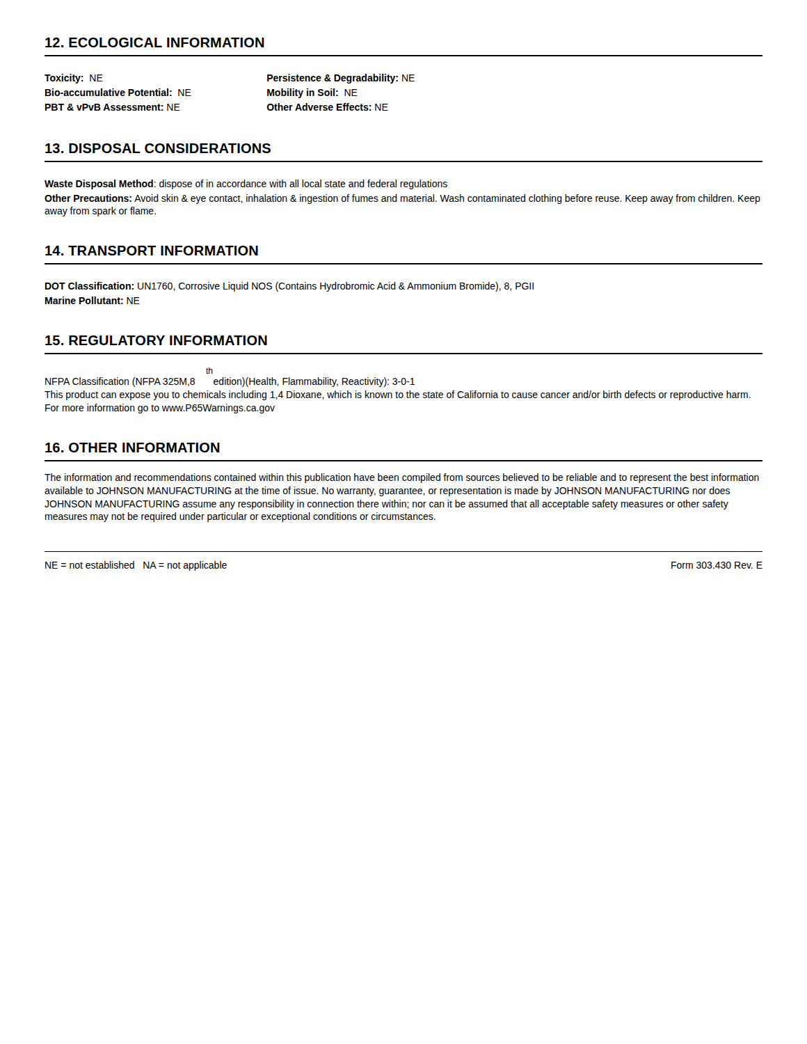12. ECOLOGICAL INFORMATION
| Toxicity: NE | Persistence & Degradability: NE |
| Bio-accumulative Potential: NE | Mobility in Soil: NE |
| PBT & vPvB Assessment: NE | Other Adverse Effects: NE |
13. DISPOSAL CONSIDERATIONS
Waste Disposal Method: dispose of in accordance with all local state and federal regulations
Other Precautions: Avoid skin & eye contact, inhalation & ingestion of fumes and material. Wash contaminated clothing before reuse. Keep away from children. Keep away from spark or flame.
14. TRANSPORT INFORMATION
DOT Classification: UN1760, Corrosive Liquid NOS (Contains Hydrobromic Acid & Ammonium Bromide), 8, PGII
Marine Pollutant: NE
15. REGULATORY INFORMATION
th
NFPA Classification (NFPA 325M,8 edition)(Health, Flammability, Reactivity): 3-0-1
This product can expose you to chemicals including 1,4 Dioxane, which is known to the state of California to cause cancer and/or birth defects or reproductive harm. For more information go to www.P65Warnings.ca.gov
16. OTHER INFORMATION
The information and recommendations contained within this publication have been compiled from sources believed to be reliable and to represent the best information available to JOHNSON MANUFACTURING at the time of issue. No warranty, guarantee, or representation is made by JOHNSON MANUFACTURING nor does JOHNSON MANUFACTURING assume any responsibility in connection there within; nor can it be assumed that all acceptable safety measures or other safety measures may not be required under particular or exceptional conditions or circumstances.
NE = not established NA = not applicable
Form 303.430 Rev. E